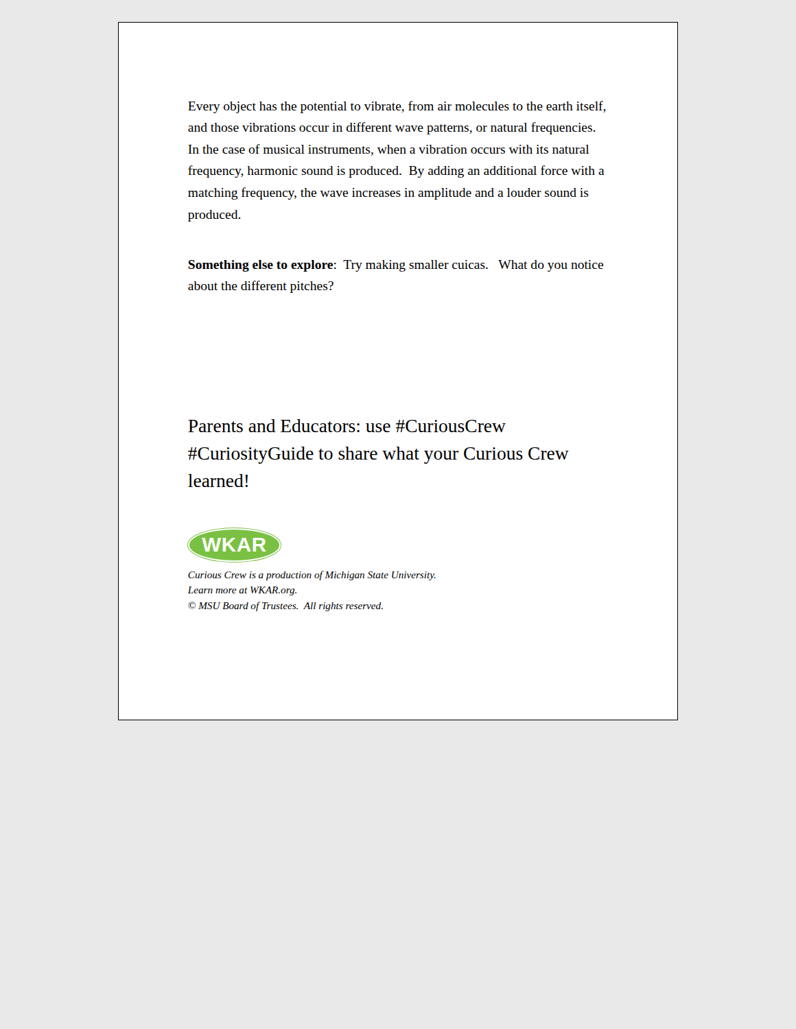Every object has the potential to vibrate, from air molecules to the earth itself, and those vibrations occur in different wave patterns, or natural frequencies. In the case of musical instruments, when a vibration occurs with its natural frequency, harmonic sound is produced. By adding an additional force with a matching frequency, the wave increases in amplitude and a louder sound is produced.
Something else to explore: Try making smaller cuicas. What do you notice about the different pitches?
Parents and Educators: use #CuriousCrew #CuriosityGuide to share what your Curious Crew learned!
WKAR
Curious Crew is a production of Michigan State University. Learn more at WKAR.org. © MSU Board of Trustees. All rights reserved.